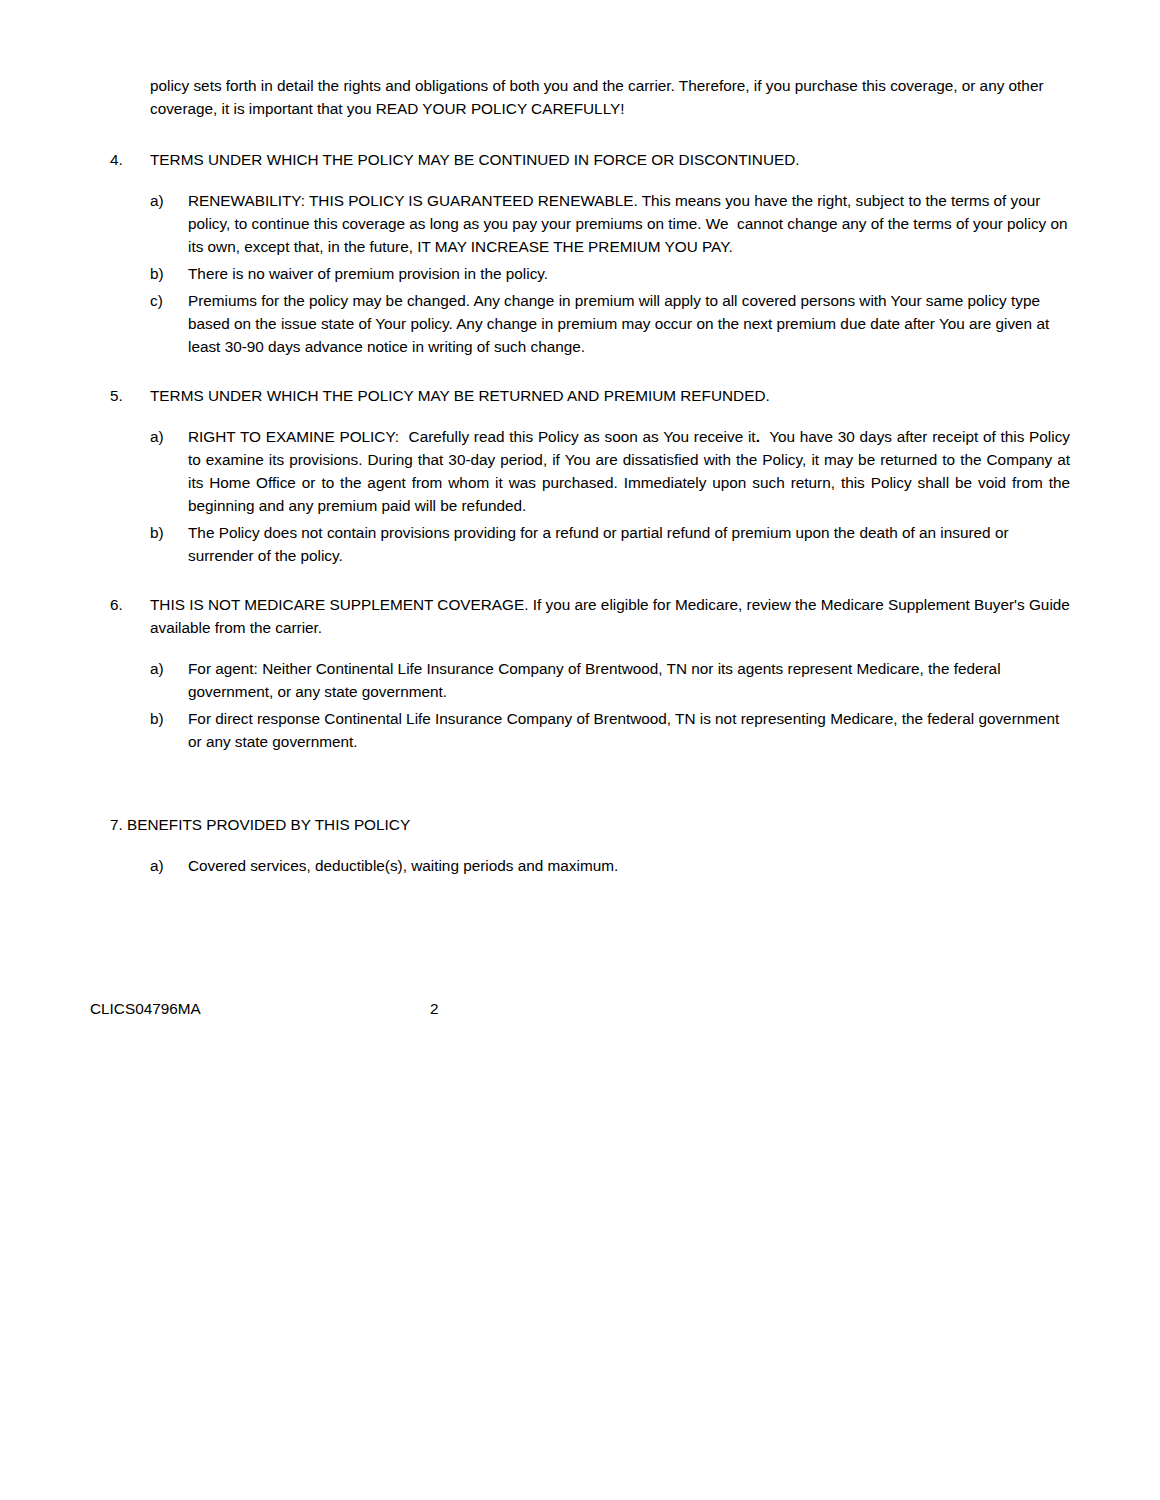policy sets forth in detail the rights and obligations of both you and the carrier. Therefore, if you purchase this coverage, or any other coverage, it is important that you READ YOUR POLICY CAREFULLY!
4. TERMS UNDER WHICH THE POLICY MAY BE CONTINUED IN FORCE OR DISCONTINUED.
a) RENEWABILITY: THIS POLICY IS GUARANTEED RENEWABLE. This means you have the right, subject to the terms of your policy, to continue this coverage as long as you pay your premiums on time. We cannot change any of the terms of your policy on its own, except that, in the future, IT MAY INCREASE THE PREMIUM YOU PAY.
b) There is no waiver of premium provision in the policy.
c) Premiums for the policy may be changed. Any change in premium will apply to all covered persons with Your same policy type based on the issue state of Your policy. Any change in premium may occur on the next premium due date after You are given at least 30-90 days advance notice in writing of such change.
5. TERMS UNDER WHICH THE POLICY MAY BE RETURNED AND PREMIUM REFUNDED.
a) RIGHT TO EXAMINE POLICY: Carefully read this Policy as soon as You receive it. You have 30 days after receipt of this Policy to examine its provisions. During that 30-day period, if You are dissatisfied with the Policy, it may be returned to the Company at its Home Office or to the agent from whom it was purchased. Immediately upon such return, this Policy shall be void from the beginning and any premium paid will be refunded.
b) The Policy does not contain provisions providing for a refund or partial refund of premium upon the death of an insured or surrender of the policy.
6. THIS IS NOT MEDICARE SUPPLEMENT COVERAGE. If you are eligible for Medicare, review the Medicare Supplement Buyer's Guide available from the carrier.
a) For agent: Neither Continental Life Insurance Company of Brentwood, TN nor its agents represent Medicare, the federal government, or any state government.
b) For direct response Continental Life Insurance Company of Brentwood, TN is not representing Medicare, the federal government or any state government.
7. BENEFITS PROVIDED BY THIS POLICY
a) Covered services, deductible(s), waiting periods and maximum.
CLICS04796MA 2